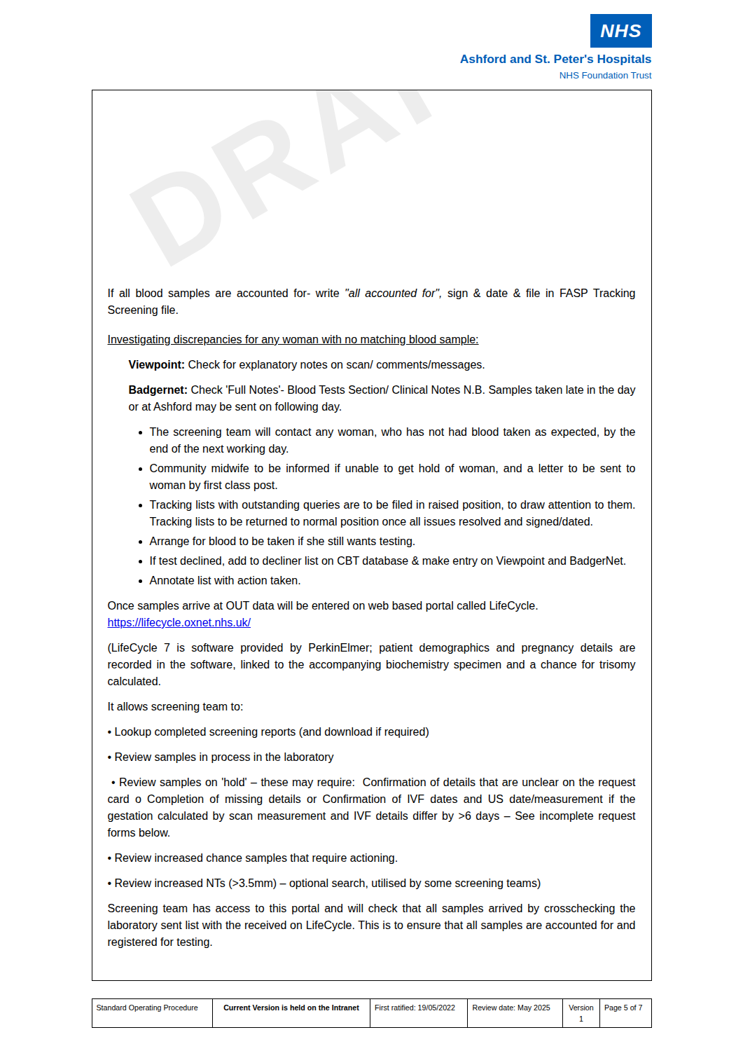NHS
Ashford and St. Peter's Hospitals
NHS Foundation Trust
DRAFT
If all blood samples are accounted for- write "all accounted for", sign & date & file in FASP Tracking Screening file.
Investigating discrepancies for any woman with no matching blood sample:
Viewpoint: Check for explanatory notes on scan/ comments/messages.
Badgernet: Check 'Full Notes'- Blood Tests Section/ Clinical Notes N.B. Samples taken late in the day or at Ashford may be sent on following day.
The screening team will contact any woman, who has not had blood taken as expected, by the end of the next working day.
Community midwife to be informed if unable to get hold of woman, and a letter to be sent to woman by first class post.
Tracking lists with outstanding queries are to be filed in raised position, to draw attention to them. Tracking lists to be returned to normal position once all issues resolved and signed/dated.
Arrange for blood to be taken if she still wants testing.
If test declined, add to decliner list on CBT database & make entry on Viewpoint and BadgerNet.
Annotate list with action taken.
Once samples arrive at OUT data will be entered on web based portal called LifeCycle.
https://lifecycle.oxnet.nhs.uk/
(LifeCycle 7 is software provided by PerkinElmer; patient demographics and pregnancy details are recorded in the software, linked to the accompanying biochemistry specimen and a chance for trisomy calculated.
It allows screening team to:
• Lookup completed screening reports (and download if required)
• Review samples in process in the laboratory
• Review samples on 'hold' – these may require: Confirmation of details that are unclear on the request card o Completion of missing details or Confirmation of IVF dates and US date/measurement if the gestation calculated by scan measurement and IVF details differ by >6 days – See incomplete request forms below.
• Review increased chance samples that require actioning.
• Review increased NTs (>3.5mm) – optional search, utilised by some screening teams)
Screening team has access to this portal and will check that all samples arrived by crosschecking the laboratory sent list with the received on LifeCycle. This is to ensure that all samples are accounted for and registered for testing.
| Standard Operating Procedure | Current Version is held on the Intranet | First ratified: 19/05/2022 | Review date: May 2025 | Version 1 | Page 5 of 7 |